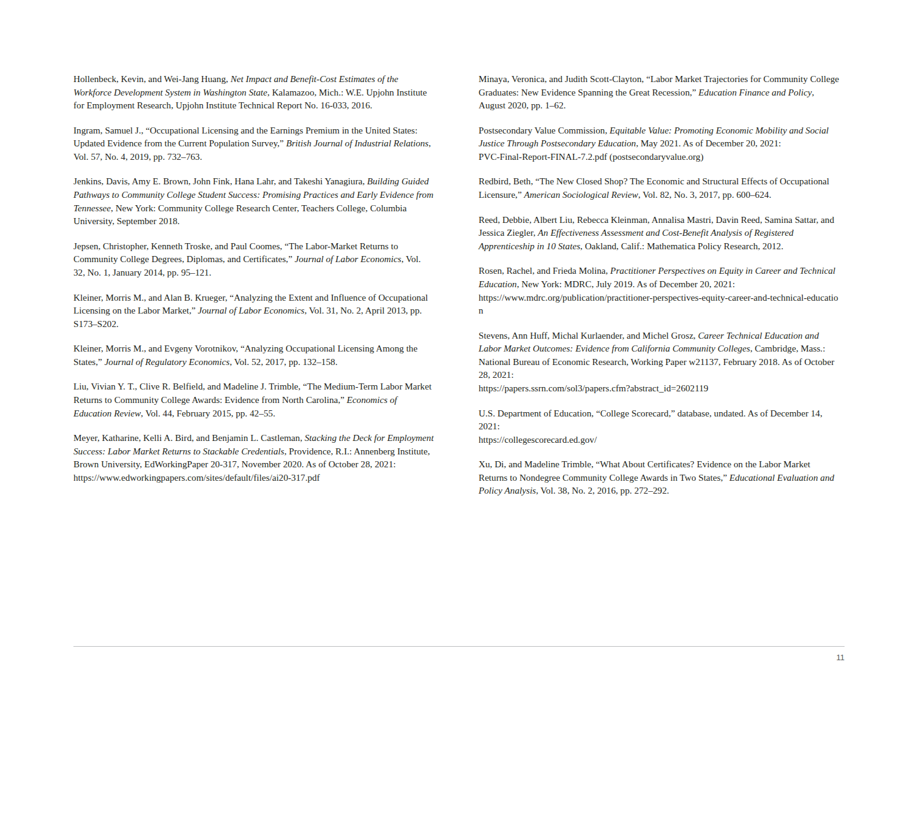Hollenbeck, Kevin, and Wei-Jang Huang, Net Impact and Benefit-Cost Estimates of the Workforce Development System in Washington State, Kalamazoo, Mich.: W.E. Upjohn Institute for Employment Research, Upjohn Institute Technical Report No. 16-033, 2016.
Ingram, Samuel J., “Occupational Licensing and the Earnings Premium in the United States: Updated Evidence from the Current Population Survey,” British Journal of Industrial Relations, Vol. 57, No. 4, 2019, pp. 732–763.
Jenkins, Davis, Amy E. Brown, John Fink, Hana Lahr, and Takeshi Yanagiura, Building Guided Pathways to Community College Student Success: Promising Practices and Early Evidence from Tennessee, New York: Community College Research Center, Teachers College, Columbia University, September 2018.
Jepsen, Christopher, Kenneth Troske, and Paul Coomes, “The Labor-Market Returns to Community College Degrees, Diplomas, and Certificates,” Journal of Labor Economics, Vol. 32, No. 1, January 2014, pp. 95–121.
Kleiner, Morris M., and Alan B. Krueger, “Analyzing the Extent and Influence of Occupational Licensing on the Labor Market,” Journal of Labor Economics, Vol. 31, No. 2, April 2013, pp. S173–S202.
Kleiner, Morris M., and Evgeny Vorotnikov, “Analyzing Occupational Licensing Among the States,” Journal of Regulatory Economics, Vol. 52, 2017, pp. 132–158.
Liu, Vivian Y. T., Clive R. Belfield, and Madeline J. Trimble, “The Medium-Term Labor Market Returns to Community College Awards: Evidence from North Carolina,” Economics of Education Review, Vol. 44, February 2015, pp. 42–55.
Meyer, Katharine, Kelli A. Bird, and Benjamin L. Castleman, Stacking the Deck for Employment Success: Labor Market Returns to Stackable Credentials, Providence, R.I.: Annenberg Institute, Brown University, EdWorkingPaper 20-317, November 2020. As of October 28, 2021:
https://www.edworkingpapers.com/sites/default/files/ai20-317.pdf
Minaya, Veronica, and Judith Scott-Clayton, “Labor Market Trajectories for Community College Graduates: New Evidence Spanning the Great Recession,” Education Finance and Policy, August 2020, pp. 1–62.
Postsecondary Value Commission, Equitable Value: Promoting Economic Mobility and Social Justice Through Postsecondary Education, May 2021. As of December 20, 2021:
PVC-Final-Report-FINAL-7.2.pdf (postsecondaryvalue.org)
Redbird, Beth, “The New Closed Shop? The Economic and Structural Effects of Occupational Licensure,” American Sociological Review, Vol. 82, No. 3, 2017, pp. 600–624.
Reed, Debbie, Albert Liu, Rebecca Kleinman, Annalisa Mastri, Davin Reed, Samina Sattar, and Jessica Ziegler, An Effectiveness Assessment and Cost-Benefit Analysis of Registered Apprenticeship in 10 States, Oakland, Calif.: Mathematica Policy Research, 2012.
Rosen, Rachel, and Frieda Molina, Practitioner Perspectives on Equity in Career and Technical Education, New York: MDRC, July 2019. As of December 20, 2021:
https://www.mdrc.org/publication/practitioner-perspectives-equity-career-and-technical-education
Stevens, Ann Huff, Michal Kurlaender, and Michel Grosz, Career Technical Education and Labor Market Outcomes: Evidence from California Community Colleges, Cambridge, Mass.: National Bureau of Economic Research, Working Paper w21137, February 2018. As of October 28, 2021:
https://papers.ssrn.com/sol3/papers.cfm?abstract_id=2602119
U.S. Department of Education, “College Scorecard,” database, undated. As of December 14, 2021:
https://collegescorecard.ed.gov/
Xu, Di, and Madeline Trimble, “What About Certificates? Evidence on the Labor Market Returns to Nondegree Community College Awards in Two States,” Educational Evaluation and Policy Analysis, Vol. 38, No. 2, 2016, pp. 272–292.
11